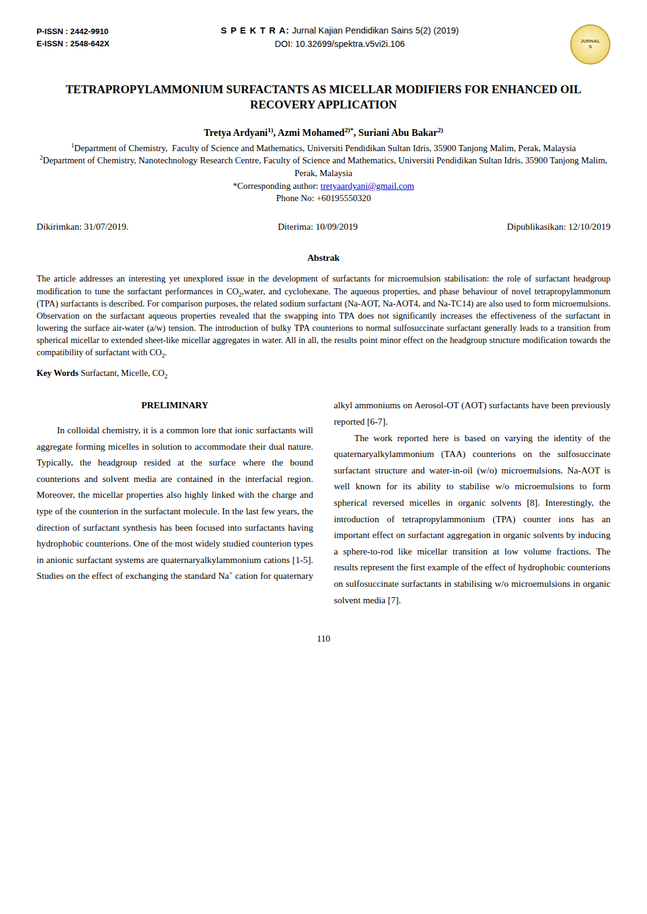P-ISSN : 2442-9910
E-ISSN : 2548-642X
S P E K T R A: Jurnal Kajian Pendidikan Sains 5(2) (2019)
DOI: 10.32699/spektra.v5vi2i.106
JURNAL
S
Tetrapropylammonium Surfactants as Micellar Modifiers for Enhanced Oil Recovery Application
Tretya Ardyani1), Azmi Mohamed2)*, Suriani Abu Bakar2)
1Department of Chemistry, Faculty of Science and Mathematics, Universiti Pendidikan Sultan Idris, 35900 Tanjong Malim, Perak, Malaysia
2Department of Chemistry, Nanotechnology Research Centre, Faculty of Science and Mathematics, Universiti Pendidikan Sultan Idris, 35900 Tanjong Malim, Perak, Malaysia
*Corresponding author: tretyaardyani@gmail.com
Phone No: +60195550320
Dikirimkan: 31/07/2019. Diterima: 10/09/2019 Dipublikasikan: 12/10/2019
Abstrak
The article addresses an interesting yet unexplored issue in the development of surfactants for microemulsion stabilisation: the role of surfactant headgroup modification to tune the surfactant performances in CO2,water, and cyclohexane. The aqueous properties, and phase behaviour of novel tetrapropylammonum (TPA) surfactants is described. For comparison purposes, the related sodium surfactant (Na-AOT, Na-AOT4, and Na-TC14) are also used to form microemulsions. Observation on the surfactant aqueous properties revealed that the swapping into TPA does not significantly increases the effectiveness of the surfactant in lowering the surface air-water (a/w) tension. The introduction of bulky TPA counterions to normal sulfosuccinate surfactant generally leads to a transition from spherical micellar to extended sheet-like micellar aggregates in water. All in all, the results point minor effect on the headgroup structure modification towards the compatibility of surfactant with CO2.
Key Words Surfactant, Micelle, CO2
Preliminary
In colloidal chemistry, it is a common lore that ionic surfactants will aggregate forming micelles in solution to accommodate their dual nature. Typically, the headgroup resided at the surface where the bound counterions and solvent media are contained in the interfacial region. Moreover, the micellar properties also highly linked with the charge and type of the counterion in the surfactant molecule. In the last few years, the direction of surfactant synthesis has been focused into surfactants having hydrophobic counterions. One of the most widely studied counterion types in anionic surfactant systems are quaternaryalkylammonium cations [1-5]. Studies on the effect of exchanging the standard Na+ cation for quaternary alkyl ammoniums on Aerosol-OT (AOT) surfactants have been previously reported [6-7].
The work reported here is based on varying the identity of the quaternaryalkylammonium (TAA) counterions on the sulfosuccinate surfactant structure and water-in-oil (w/o) microemulsions. Na-AOT is well known for its ability to stabilise w/o microemulsions to form spherical reversed micelles in organic solvents [8]. Interestingly, the introduction of tetrapropylammonium (TPA) counter ions has an important effect on surfactant aggregation in organic solvents by inducing a sphere-to-rod like micellar transition at low volume fractions. The results represent the first example of the effect of hydrophobic counterions on sulfosuccinate surfactants in stabilising w/o microemulsions in organic solvent media [7].
110